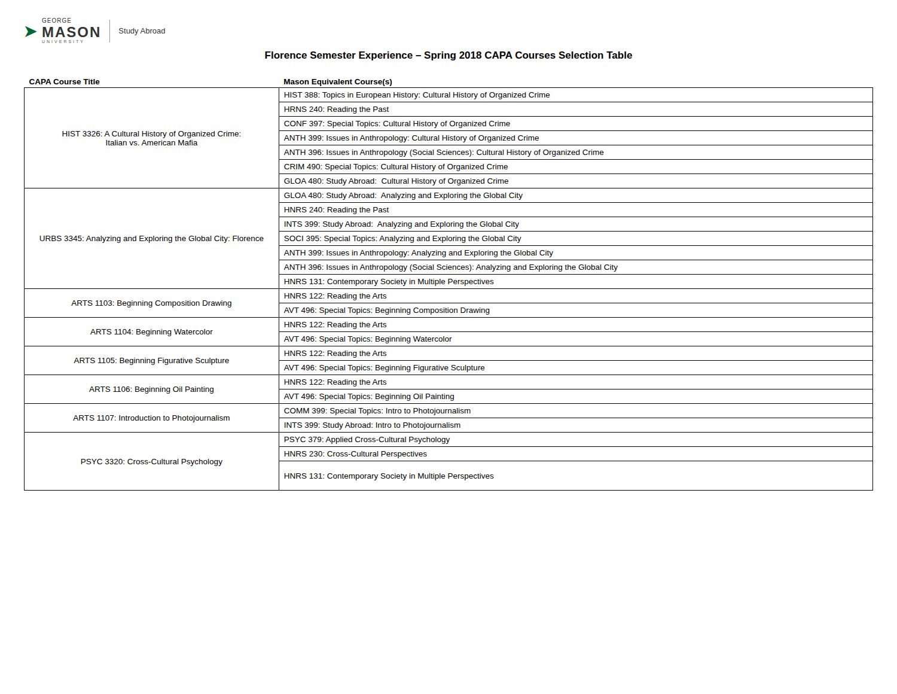➤
GEORGE
MASON
UNIVERSITY
Study Abroad
Florence Semester Experience – Spring 2018 CAPA Courses Selection Table
| CAPA Course Title | Mason Equivalent Course(s) |
| --- | --- |
| HIST 3326: A Cultural History of Organized Crime: Italian vs. American Mafia | HIST 388: Topics in European History: Cultural History of Organized Crime |
| HRNS 240: Reading the Past |
| CONF 397: Special Topics: Cultural History of Organized Crime |
| ANTH 399: Issues in Anthropology: Cultural History of Organized Crime |
| ANTH 396: Issues in Anthropology (Social Sciences): Cultural History of Organized Crime |
| CRIM 490: Special Topics: Cultural History of Organized Crime |
| GLOA 480: Study Abroad: Cultural History of Organized Crime |
| URBS 3345: Analyzing and Exploring the Global City: Florence | GLOA 480: Study Abroad: Analyzing and Exploring the Global City |
| HNRS 240: Reading the Past |
| INTS 399: Study Abroad: Analyzing and Exploring the Global City |
| SOCI 395: Special Topics: Analyzing and Exploring the Global City |
| ANTH 399: Issues in Anthropology: Analyzing and Exploring the Global City |
| ANTH 396: Issues in Anthropology (Social Sciences): Analyzing and Exploring the Global City |
| HNRS 131: Contemporary Society in Multiple Perspectives |
| ARTS 1103: Beginning Composition Drawing | HNRS 122: Reading the Arts |
| AVT 496: Special Topics: Beginning Composition Drawing |
| ARTS 1104: Beginning Watercolor | HNRS 122: Reading the Arts |
| AVT 496: Special Topics: Beginning Watercolor |
| ARTS 1105: Beginning Figurative Sculpture | HNRS 122: Reading the Arts |
| AVT 496: Special Topics: Beginning Figurative Sculpture |
| ARTS 1106: Beginning Oil Painting | HNRS 122: Reading the Arts |
| AVT 496: Special Topics: Beginning Oil Painting |
| ARTS 1107: Introduction to Photojournalism | COMM 399: Special Topics: Intro to Photojournalism |
| INTS 399: Study Abroad: Intro to Photojournalism |
| PSYC 3320: Cross-Cultural Psychology | PSYC 379: Applied Cross-Cultural Psychology |
| HNRS 230: Cross-Cultural Perspectives |
| HNRS 131: Contemporary Society in Multiple Perspectives |